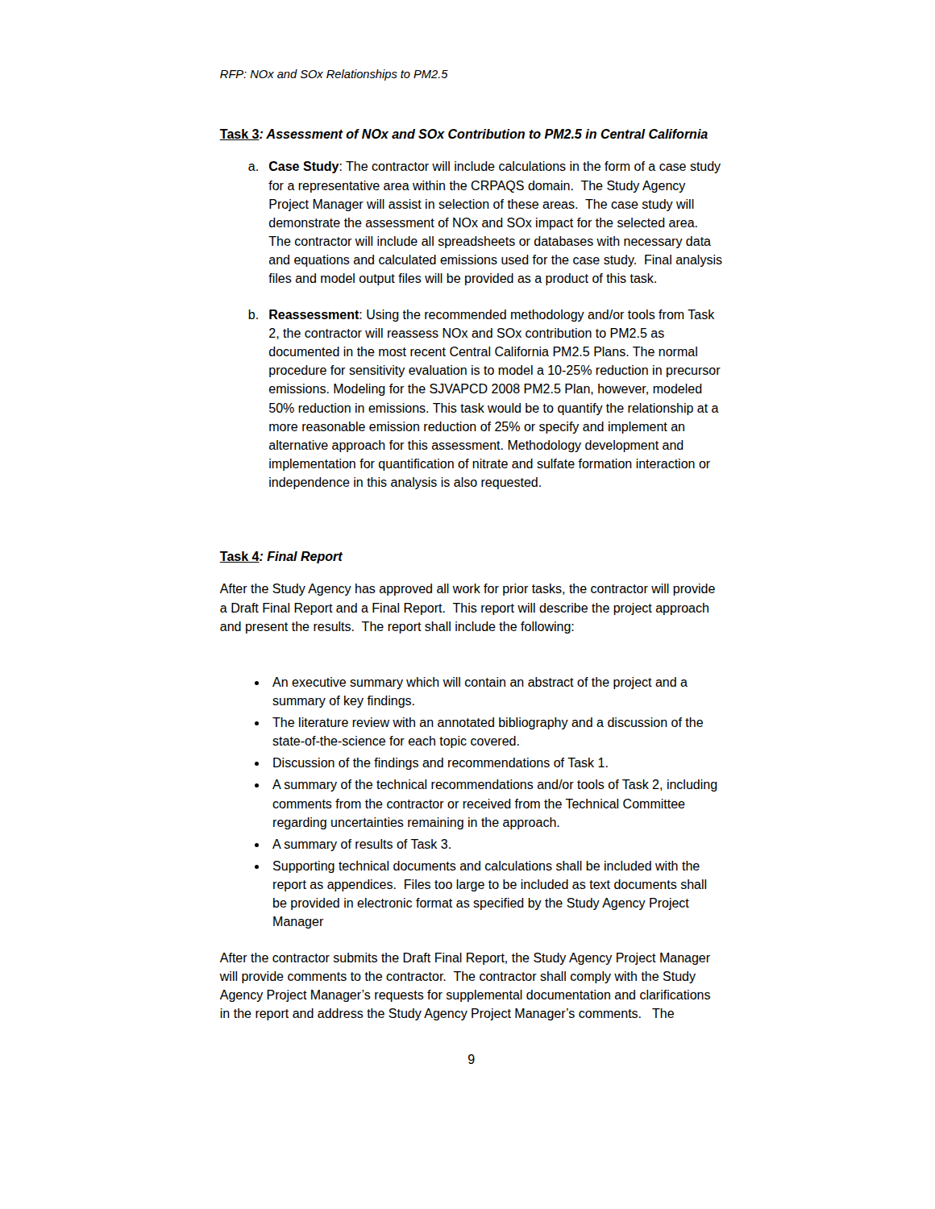RFP: NOx and SOx Relationships to PM2.5
Task 3: Assessment of NOx and SOx Contribution to PM2.5 in Central California
Case Study: The contractor will include calculations in the form of a case study for a representative area within the CRPAQS domain. The Study Agency Project Manager will assist in selection of these areas. The case study will demonstrate the assessment of NOx and SOx impact for the selected area. The contractor will include all spreadsheets or databases with necessary data and equations and calculated emissions used for the case study. Final analysis files and model output files will be provided as a product of this task.
Reassessment: Using the recommended methodology and/or tools from Task 2, the contractor will reassess NOx and SOx contribution to PM2.5 as documented in the most recent Central California PM2.5 Plans. The normal procedure for sensitivity evaluation is to model a 10-25% reduction in precursor emissions. Modeling for the SJVAPCD 2008 PM2.5 Plan, however, modeled 50% reduction in emissions. This task would be to quantify the relationship at a more reasonable emission reduction of 25% or specify and implement an alternative approach for this assessment. Methodology development and implementation for quantification of nitrate and sulfate formation interaction or independence in this analysis is also requested.
Task 4: Final Report
After the Study Agency has approved all work for prior tasks, the contractor will provide a Draft Final Report and a Final Report. This report will describe the project approach and present the results. The report shall include the following:
An executive summary which will contain an abstract of the project and a summary of key findings.
The literature review with an annotated bibliography and a discussion of the state-of-the-science for each topic covered.
Discussion of the findings and recommendations of Task 1.
A summary of the technical recommendations and/or tools of Task 2, including comments from the contractor or received from the Technical Committee regarding uncertainties remaining in the approach.
A summary of results of Task 3.
Supporting technical documents and calculations shall be included with the report as appendices. Files too large to be included as text documents shall be provided in electronic format as specified by the Study Agency Project Manager
After the contractor submits the Draft Final Report, the Study Agency Project Manager will provide comments to the contractor. The contractor shall comply with the Study Agency Project Manager’s requests for supplemental documentation and clarifications in the report and address the Study Agency Project Manager’s comments. The
9